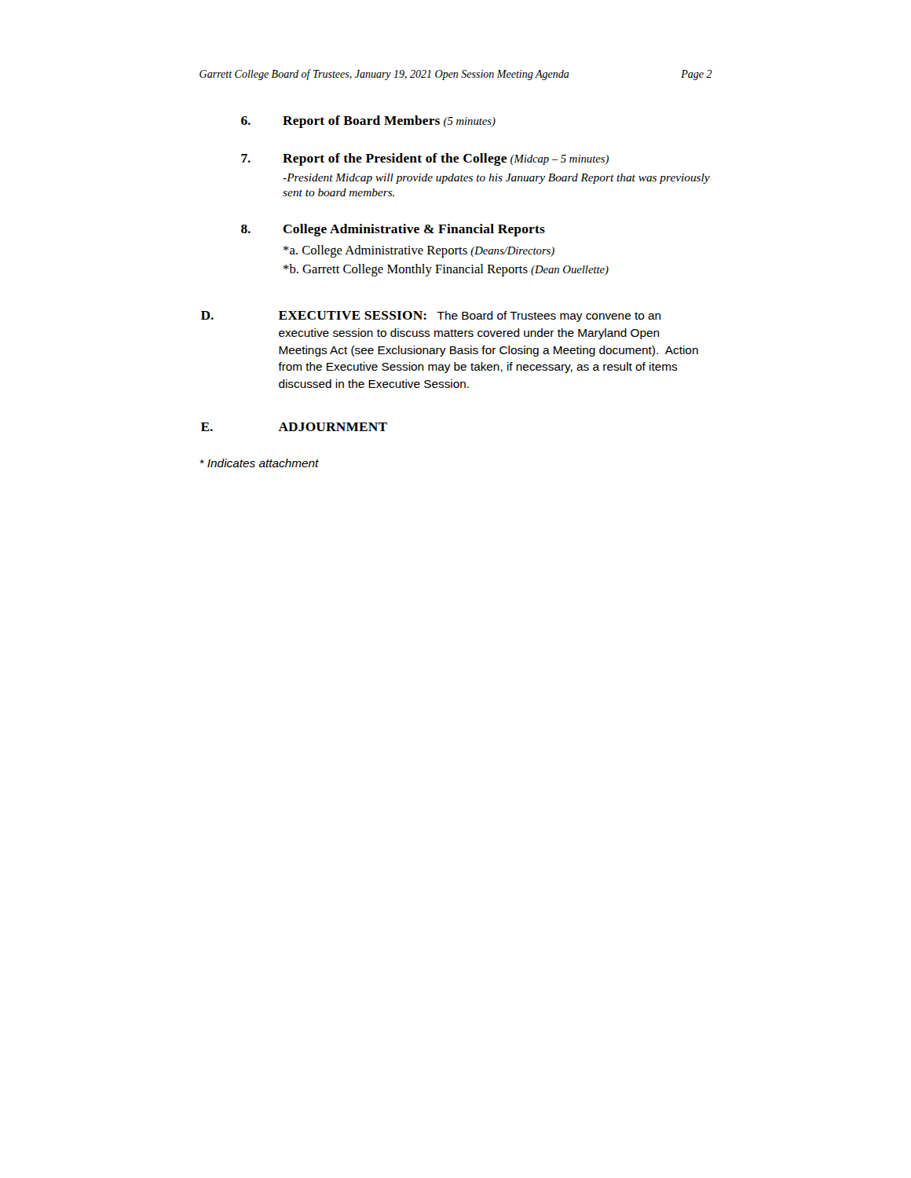Garrett College Board of Trustees, January 19, 2021 Open Session Meeting Agenda
Page 2
6.
Report of Board Members (5 minutes)
7.
Report of the President of the College (Midcap – 5 minutes)
-President Midcap will provide updates to his January Board Report that was previously sent to board members.
8.
College Administrative & Financial Reports
*a. College Administrative Reports (Deans/Directors)
*b. Garrett College Monthly Financial Reports (Dean Ouellette)
D.
EXECUTIVE SESSION: The Board of Trustees may convene to an executive session to discuss matters covered under the Maryland Open Meetings Act (see Exclusionary Basis for Closing a Meeting document). Action from the Executive Session may be taken, if necessary, as a result of items discussed in the Executive Session.
E.
ADJOURNMENT
* Indicates attachment